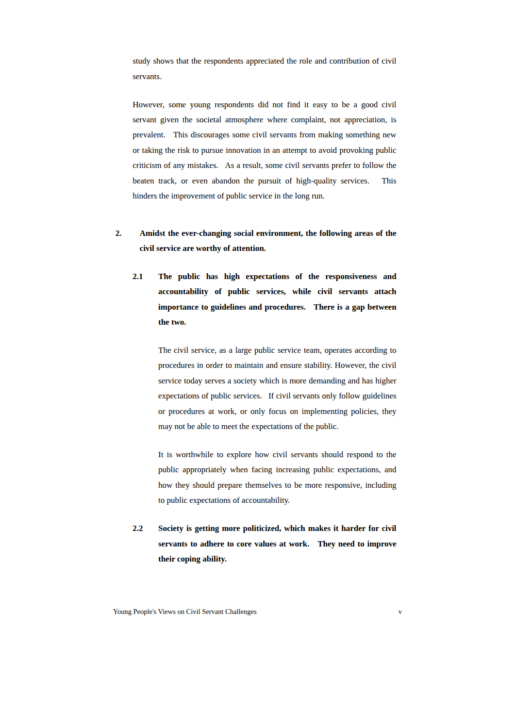study shows that the respondents appreciated the role and contribution of civil servants.
However, some young respondents did not find it easy to be a good civil servant given the societal atmosphere where complaint, not appreciation, is prevalent. This discourages some civil servants from making something new or taking the risk to pursue innovation in an attempt to avoid provoking public criticism of any mistakes. As a result, some civil servants prefer to follow the beaten track, or even abandon the pursuit of high-quality services. This hinders the improvement of public service in the long run.
2.
Amidst the ever-changing social environment, the following areas of the civil service are worthy of attention.
2.1
The public has high expectations of the responsiveness and accountability of public services, while civil servants attach importance to guidelines and procedures. There is a gap between the two.
The civil service, as a large public service team, operates according to procedures in order to maintain and ensure stability. However, the civil service today serves a society which is more demanding and has higher expectations of public services. If civil servants only follow guidelines or procedures at work, or only focus on implementing policies, they may not be able to meet the expectations of the public.
It is worthwhile to explore how civil servants should respond to the public appropriately when facing increasing public expectations, and how they should prepare themselves to be more responsive, including to public expectations of accountability.
2.2
Society is getting more politicized, which makes it harder for civil servants to adhere to core values at work. They need to improve their coping ability.
Young People's Views on Civil Servant Challenges v